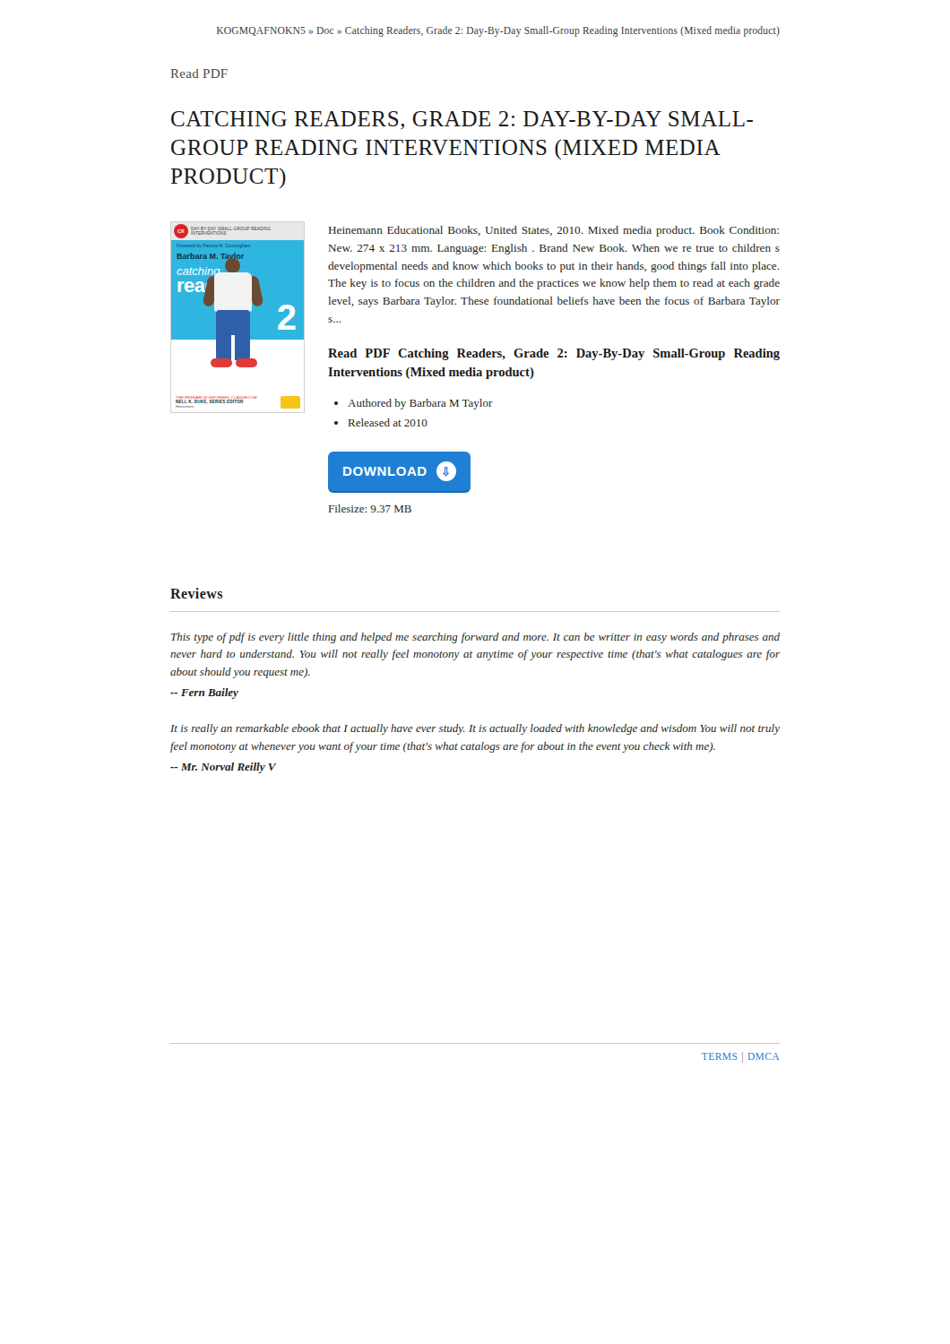KOGMQAFNOKN5 » Doc » Catching Readers, Grade 2: Day-By-Day Small-Group Reading Interventions (Mixed media product)
Read PDF
CATCHING READERS, GRADE 2: DAY-BY-DAY SMALL-GROUP READING INTERVENTIONS (MIXED MEDIA PRODUCT)
CR DAY-BY-DAY SMALL-GROUP READING INTERVENTIONS
Foreword by Patricia M. Cunningham
Barbara M. Taylor
catching readers
2
THE RESEARCH-INFORMED CLASSROOM
NELL K. DUKE, SERIES EDITOR
Heinemann
Heinemann Educational Books, United States, 2010. Mixed media product. Book Condition: New. 274 x 213 mm. Language: English . Brand New Book. When we re true to children s developmental needs and know which books to put in their hands, good things fall into place. The key is to focus on the children and the practices we know help them to read at each grade level, says Barbara Taylor. These foundational beliefs have been the focus of Barbara Taylor s...
Read PDF Catching Readers, Grade 2: Day-By-Day Small-Group Reading Interventions (Mixed media product)
Authored by Barbara M Taylor
Released at 2010
DOWNLOAD ⇩
Filesize: 9.37 MB
Reviews
This type of pdf is every little thing and helped me searching forward and more. It can be writter in easy words and phrases and never hard to understand. You will not really feel monotony at anytime of your respective time (that's what catalogues are for about should you request me).
-- Fern Bailey
It is really an remarkable ebook that I actually have ever study. It is actually loaded with knowledge and wisdom You will not truly feel monotony at whenever you want of your time (that's what catalogs are for about in the event you check with me).
-- Mr. Norval Reilly V
TERMS|DMCA